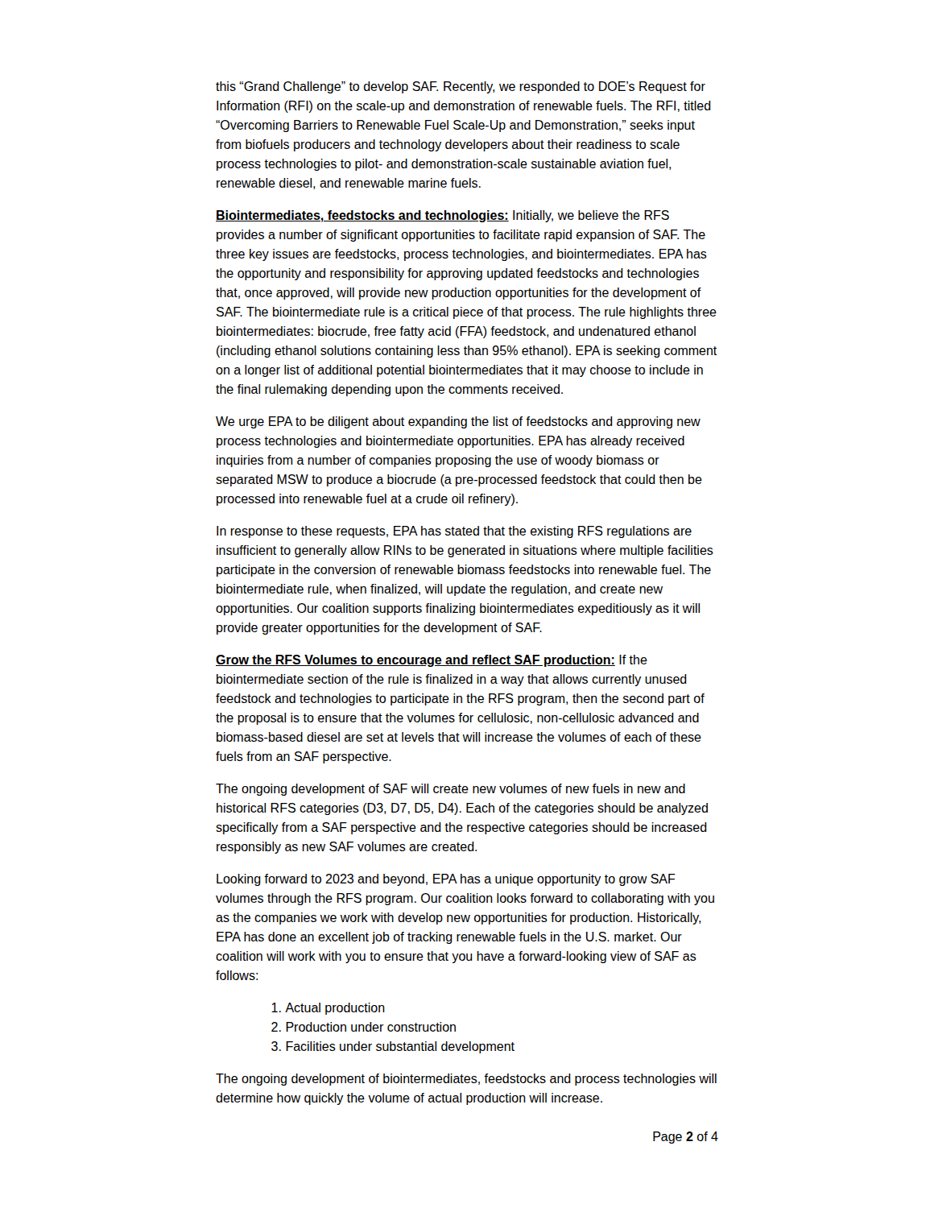this “Grand Challenge” to develop SAF. Recently, we responded to DOE’s Request for Information (RFI) on the scale-up and demonstration of renewable fuels. The RFI, titled “Overcoming Barriers to Renewable Fuel Scale-Up and Demonstration,” seeks input from biofuels producers and technology developers about their readiness to scale process technologies to pilot- and demonstration-scale sustainable aviation fuel, renewable diesel, and renewable marine fuels.
Biointermediates, feedstocks and technologies: Initially, we believe the RFS provides a number of significant opportunities to facilitate rapid expansion of SAF. The three key issues are feedstocks, process technologies, and biointermediates. EPA has the opportunity and responsibility for approving updated feedstocks and technologies that, once approved, will provide new production opportunities for the development of SAF. The biointermediate rule is a critical piece of that process. The rule highlights three biointermediates: biocrude, free fatty acid (FFA) feedstock, and undenatured ethanol (including ethanol solutions containing less than 95% ethanol). EPA is seeking comment on a longer list of additional potential biointermediates that it may choose to include in the final rulemaking depending upon the comments received.
We urge EPA to be diligent about expanding the list of feedstocks and approving new process technologies and biointermediate opportunities. EPA has already received inquiries from a number of companies proposing the use of woody biomass or separated MSW to produce a biocrude (a pre-processed feedstock that could then be processed into renewable fuel at a crude oil refinery).
In response to these requests, EPA has stated that the existing RFS regulations are insufficient to generally allow RINs to be generated in situations where multiple facilities participate in the conversion of renewable biomass feedstocks into renewable fuel. The biointermediate rule, when finalized, will update the regulation, and create new opportunities. Our coalition supports finalizing biointermediates expeditiously as it will provide greater opportunities for the development of SAF.
Grow the RFS Volumes to encourage and reflect SAF production: If the biointermediate section of the rule is finalized in a way that allows currently unused feedstock and technologies to participate in the RFS program, then the second part of the proposal is to ensure that the volumes for cellulosic, non-cellulosic advanced and biomass-based diesel are set at levels that will increase the volumes of each of these fuels from an SAF perspective.
The ongoing development of SAF will create new volumes of new fuels in new and historical RFS categories (D3, D7, D5, D4). Each of the categories should be analyzed specifically from a SAF perspective and the respective categories should be increased responsibly as new SAF volumes are created.
Looking forward to 2023 and beyond, EPA has a unique opportunity to grow SAF volumes through the RFS program. Our coalition looks forward to collaborating with you as the companies we work with develop new opportunities for production. Historically, EPA has done an excellent job of tracking renewable fuels in the U.S. market. Our coalition will work with you to ensure that you have a forward-looking view of SAF as follows:
Actual production
Production under construction
Facilities under substantial development
The ongoing development of biointermediates, feedstocks and process technologies will determine how quickly the volume of actual production will increase.
Page 2 of 4